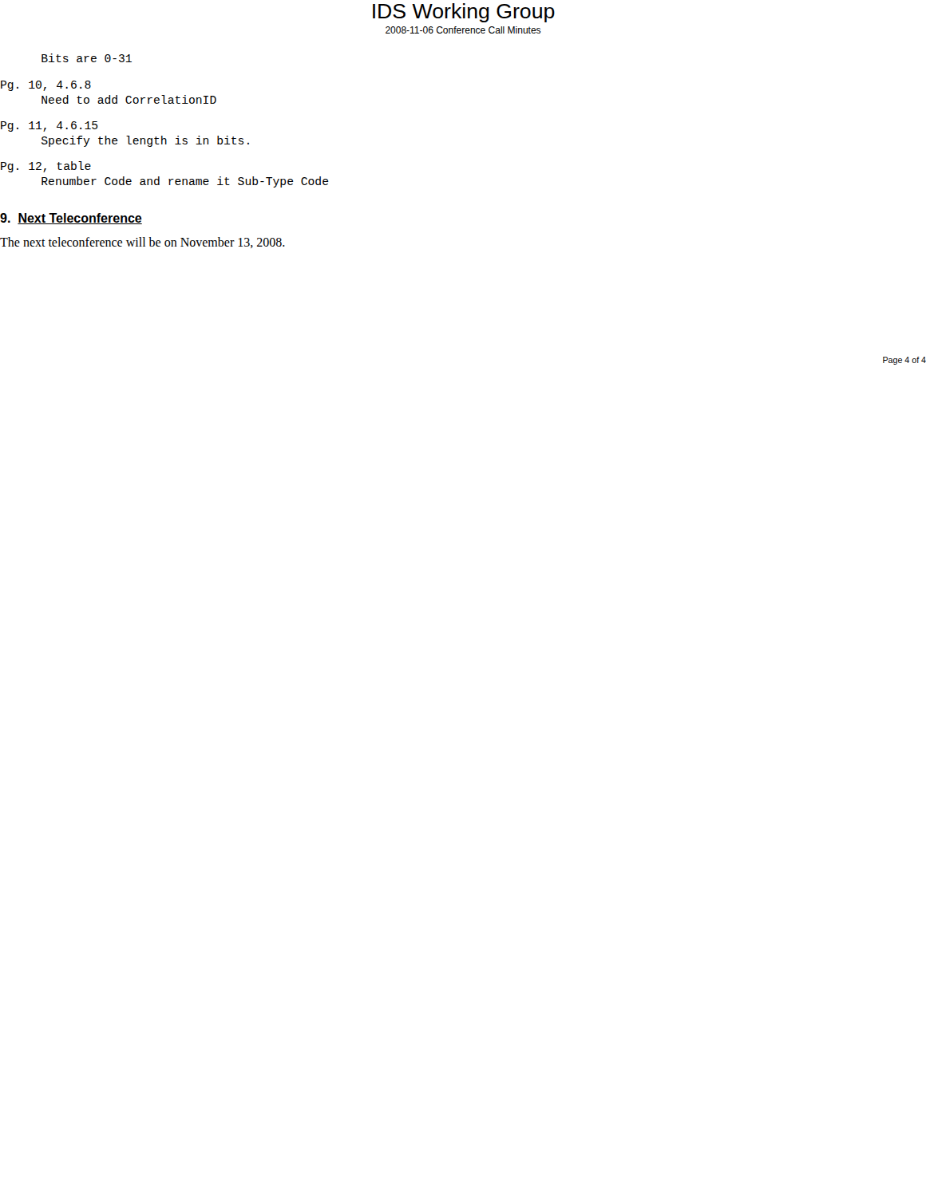IDS Working Group
2008-11-06 Conference Call Minutes
Bits are 0-31
Pg. 10, 4.6.8
Need to add CorrelationID
Pg. 11, 4.6.15
Specify the length is in bits.
Pg. 12, table
Renumber Code and rename it Sub-Type Code
9. Next Teleconference
The next teleconference will be on November 13, 2008.
Page 4 of 4